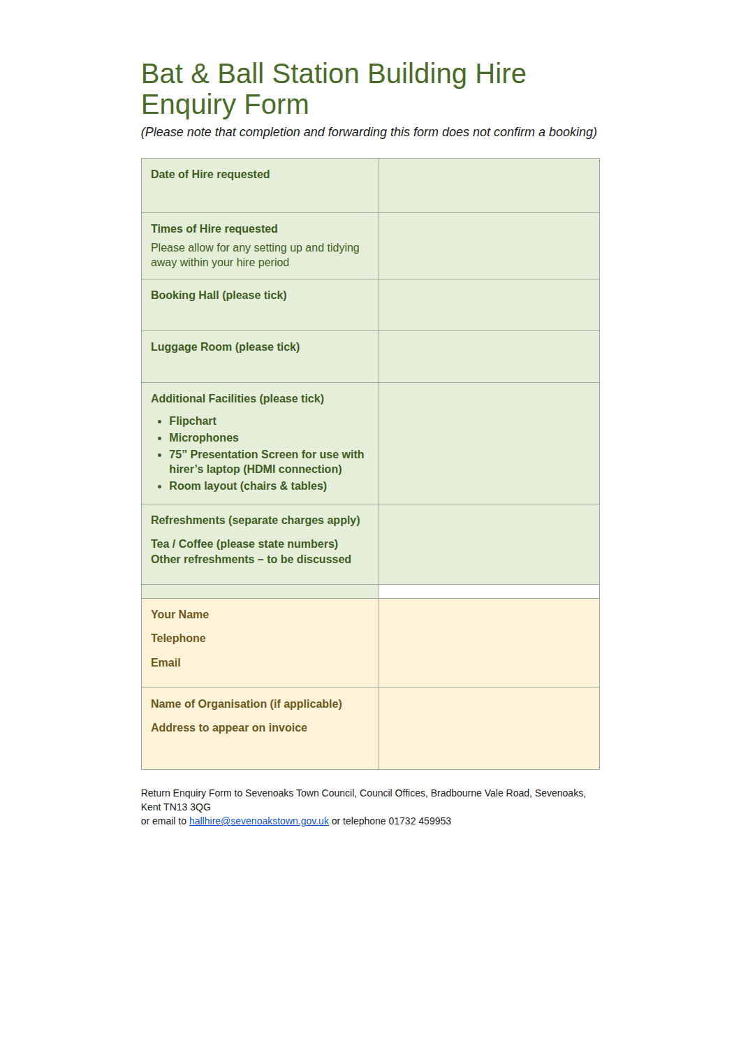Bat & Ball Station Building Hire Enquiry Form
(Please note that completion and forwarding this form does not confirm a booking)
| Date of Hire requested | |
| Times of Hire requested Please allow for any setting up and tidying away within your hire period | |
| Booking Hall (please tick) | |
| Luggage Room (please tick) | |
| Additional Facilities (please tick) Flipchart Microphones 75” Presentation Screen for use with hirer’s laptop (HDMI connection) Room layout (chairs & tables) | |
| Refreshments (separate charges apply) Tea / Coffee (please state numbers) Other refreshments – to be discussed | |
| Your Name Telephone Email | |
| Name of Organisation (if applicable) Address to appear on invoice | |
Return Enquiry Form to Sevenoaks Town Council, Council Offices, Bradbourne Vale Road, Sevenoaks, Kent TN13 3QG
or email to hallhire@sevenoakstown.gov.uk or telephone 01732 459953